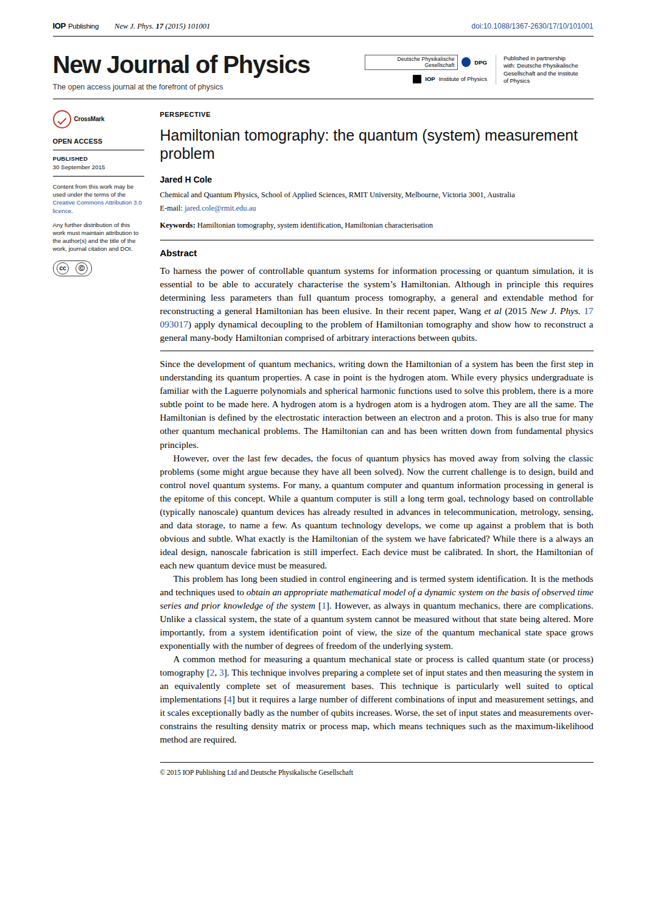IOPPublishing
New J. Phys. 17 (2015) 101001
doi:10.1088/1367-2630/17/10/101001
New Journal of Physics
The open access journal at the forefront of physics
Deutsche Physikalische Gesellschaft DPG
IOP Institute of Physics
Published in partnership
with: Deutsche Physikalische
Gesellschaft and the Institute
of Physics
CrossMark
OPEN ACCESS
PUBLISHED
30 September 2015
Content from this work may be used under the terms of the Creative Commons Attribution 3.0 licence.
Any further distribution of this work must maintain attribution to the author(s) and the title of the work, journal citation and DOI.
cc Ⓒ
PERSPECTIVE
Hamiltonian tomography: the quantum (system) measurement problem
Jared H Cole
Chemical and Quantum Physics, School of Applied Sciences, RMIT University, Melbourne, Victoria 3001, Australia
E-mail: jared.cole@rmit.edu.au
Keywords: Hamiltonian tomography, system identification, Hamiltonian characterisation
Abstract
To harness the power of controllable quantum systems for information processing or quantum simulation, it is essential to be able to accurately characterise the system’s Hamiltonian. Although in principle this requires determining less parameters than full quantum process tomography, a general and extendable method for reconstructing a general Hamiltonian has been elusive. In their recent paper, Wang et al (2015 New J. Phys. 17 093017) apply dynamical decoupling to the problem of Hamiltonian tomography and show how to reconstruct a general many-body Hamiltonian comprised of arbitrary interactions between qubits.
Since the development of quantum mechanics, writing down the Hamiltonian of a system has been the first step in understanding its quantum properties. A case in point is the hydrogen atom. While every physics undergraduate is familiar with the Laguerre polynomials and spherical harmonic functions used to solve this problem, there is a more subtle point to be made here. A hydrogen atom is a hydrogen atom is a hydrogen atom. They are all the same. The Hamiltonian is defined by the electrostatic interaction between an electron and a proton. This is also true for many other quantum mechanical problems. The Hamiltonian can and has been written down from fundamental physics principles.
However, over the last few decades, the focus of quantum physics has moved away from solving the classic problems (some might argue because they have all been solved). Now the current challenge is to design, build and control novel quantum systems. For many, a quantum computer and quantum information processing in general is the epitome of this concept. While a quantum computer is still a long term goal, technology based on controllable (typically nanoscale) quantum devices has already resulted in advances in telecommunication, metrology, sensing, and data storage, to name a few. As quantum technology develops, we come up against a problem that is both obvious and subtle. What exactly is the Hamiltonian of the system we have fabricated? While there is a always an ideal design, nanoscale fabrication is still imperfect. Each device must be calibrated. In short, the Hamiltonian of each new quantum device must be measured.
This problem has long been studied in control engineering and is termed system identification. It is the methods and techniques used to obtain an appropriate mathematical model of a dynamic system on the basis of observed time series and prior knowledge of the system [1]. However, as always in quantum mechanics, there are complications. Unlike a classical system, the state of a quantum system cannot be measured without that state being altered. More importantly, from a system identification point of view, the size of the quantum mechanical state space grows exponentially with the number of degrees of freedom of the underlying system.
A common method for measuring a quantum mechanical state or process is called quantum state (or process) tomography [2, 3]. This technique involves preparing a complete set of input states and then measuring the system in an equivalently complete set of measurement bases. This technique is particularly well suited to optical implementations [4] but it requires a large number of different combinations of input and measurement settings, and it scales exceptionally badly as the number of qubits increases. Worse, the set of input states and measurements over-constrains the resulting density matrix or process map, which means techniques such as the maximum-likelihood method are required.
© 2015 IOP Publishing Ltd and Deutsche Physikalische Gesellschaft